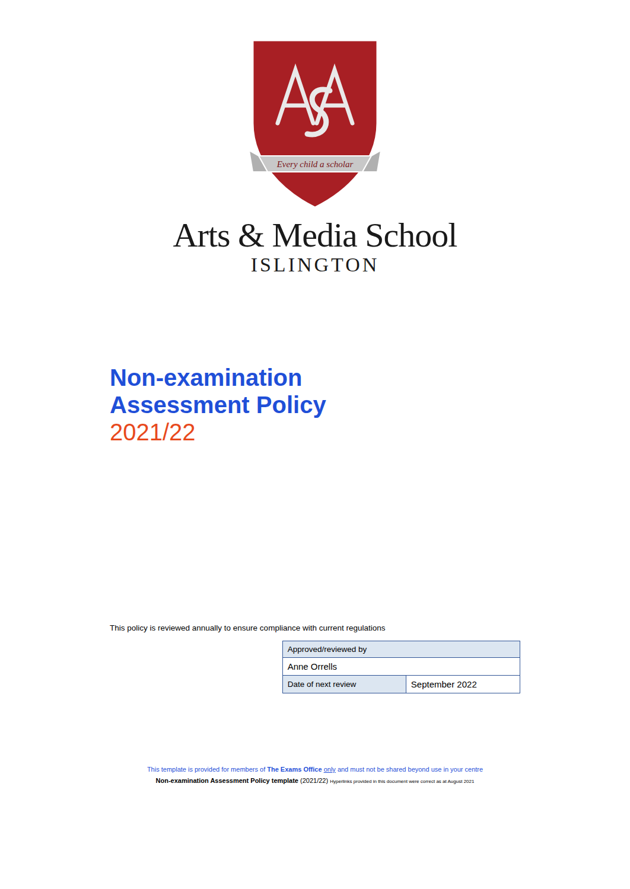Every child a scholar
Arts & Media School
ISLINGTON
Non-examination
Assessment Policy
2021/22
This policy is reviewed annually to ensure compliance with current regulations
| Approved/reviewed by |
| Anne Orrells |
| Date of next review | September 2022 |
This template is provided for members of The Exams Office only and must not be shared beyond use in your centre
Non-examination Assessment Policy template (2021/22) Hyperlinks provided in this document were correct as at August 2021